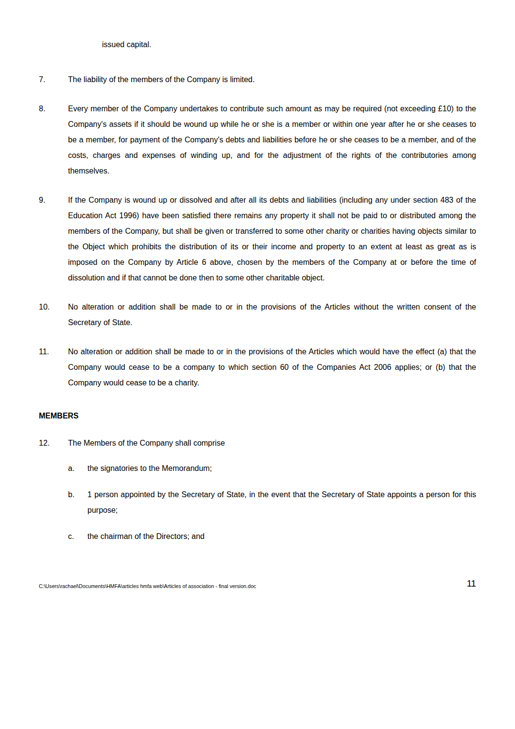issued capital.
7. The liability of the members of the Company is limited.
8. Every member of the Company undertakes to contribute such amount as may be required (not exceeding £10) to the Company's assets if it should be wound up while he or she is a member or within one year after he or she ceases to be a member, for payment of the Company's debts and liabilities before he or she ceases to be a member, and of the costs, charges and expenses of winding up, and for the adjustment of the rights of the contributories among themselves.
9. If the Company is wound up or dissolved and after all its debts and liabilities (including any under section 483 of the Education Act 1996) have been satisfied there remains any property it shall not be paid to or distributed among the members of the Company, but shall be given or transferred to some other charity or charities having objects similar to the Object which prohibits the distribution of its or their income and property to an extent at least as great as is imposed on the Company by Article 6 above, chosen by the members of the Company at or before the time of dissolution and if that cannot be done then to some other charitable object.
10. No alteration or addition shall be made to or in the provisions of the Articles without the written consent of the Secretary of State.
11. No alteration or addition shall be made to or in the provisions of the Articles which would have the effect (a) that the Company would cease to be a company to which section 60 of the Companies Act 2006 applies; or (b) that the Company would cease to be a charity.
MEMBERS
12. The Members of the Company shall comprise
a. the signatories to the Memorandum;
b. 1 person appointed by the Secretary of State, in the event that the Secretary of State appoints a person for this purpose;
c. the chairman of the Directors; and
C:\Users\rachael\Documents\HMFA\articles hmfa web\Articles of association - final version.doc
11